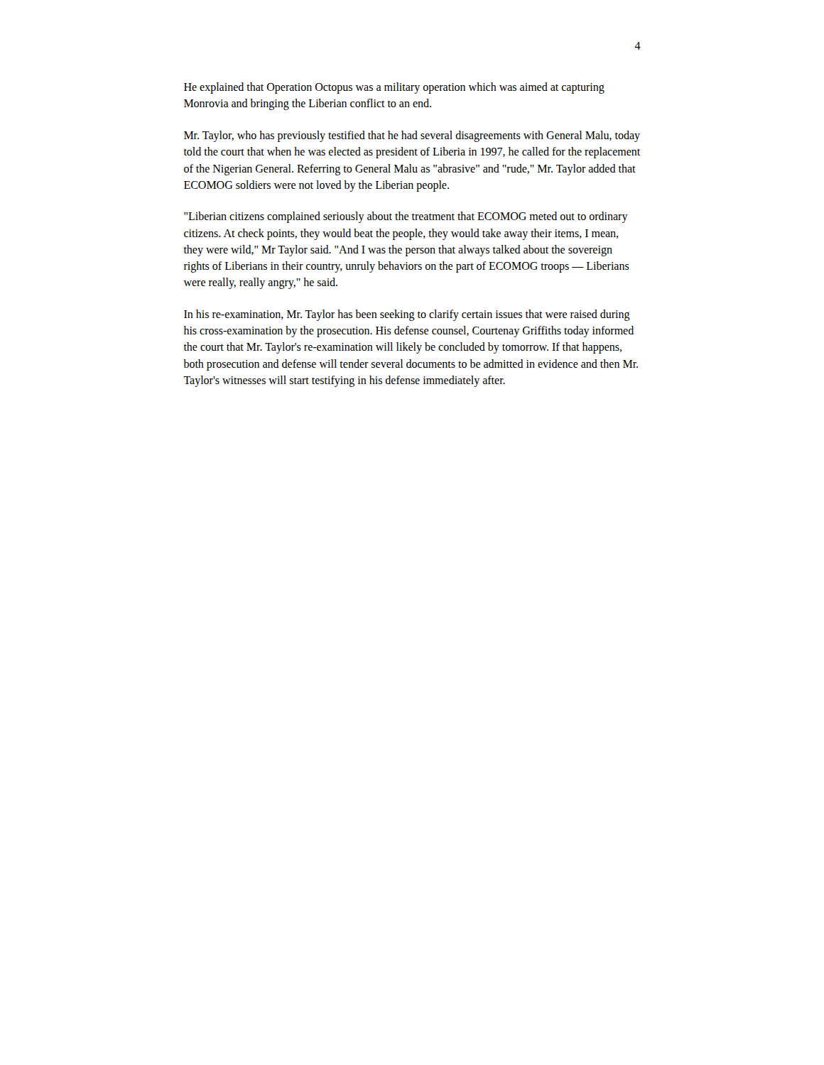4
He explained that Operation Octopus was a military operation which was aimed at capturing Monrovia and bringing the Liberian conflict to an end.
Mr. Taylor, who has previously testified that he had several disagreements with General Malu, today told the court that when he was elected as president of Liberia in 1997, he called for the replacement of the Nigerian General. Referring to General Malu as "abrasive" and "rude," Mr. Taylor added that ECOMOG soldiers were not loved by the Liberian people.
"Liberian citizens complained seriously about the treatment that ECOMOG meted out to ordinary citizens. At check points, they would beat the people, they would take away their items, I mean, they were wild," Mr Taylor said. "And I was the person that always talked about the sovereign rights of Liberians in their country, unruly behaviors on the part of ECOMOG troops — Liberians were really, really angry," he said.
In his re-examination, Mr. Taylor has been seeking to clarify certain issues that were raised during his cross-examination by the prosecution. His defense counsel, Courtenay Griffiths today informed the court that Mr. Taylor's re-examination will likely be concluded by tomorrow. If that happens, both prosecution and defense will tender several documents to be admitted in evidence and then Mr. Taylor's witnesses will start testifying in his defense immediately after.